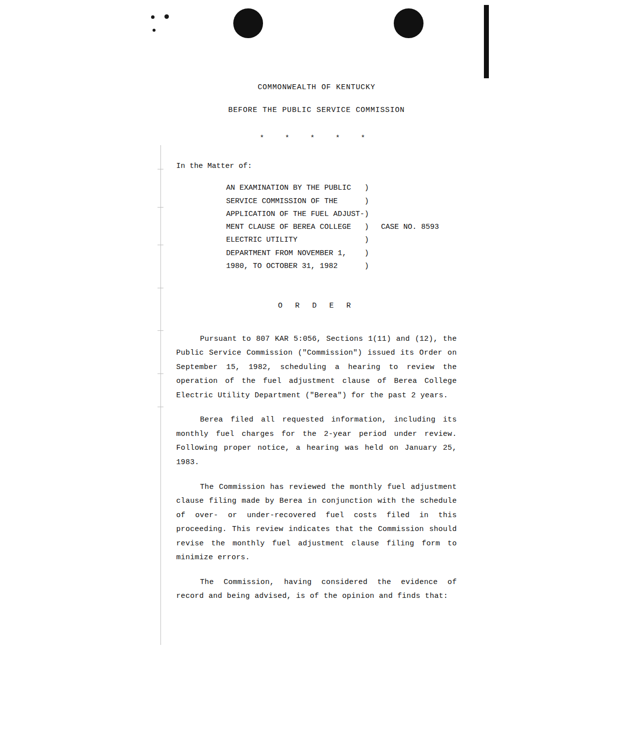COMMONWEALTH OF KENTUCKY
BEFORE THE PUBLIC SERVICE COMMISSION
* * * * *
In the Matter of:
| AN EXAMINATION BY THE PUBLIC | ) | |
| SERVICE COMMISSION OF THE | ) | |
| APPLICATION OF THE FUEL ADJUST- | ) | |
| MENT CLAUSE OF BEREA COLLEGE | ) | CASE NO. 8593 |
| ELECTRIC UTILITY | ) | |
| DEPARTMENT FROM NOVEMBER 1, | ) | |
| 1980, TO OCTOBER 31, 1982 | ) | |
O R D E R
Pursuant to 807 KAR 5:056, Sections 1(11) and (12), the Public Service Commission ("Commission") issued its Order on September 15, 1982, scheduling a hearing to review the operation of the fuel adjustment clause of Berea College Electric Utility Department ("Berea") for the past 2 years.
Berea filed all requested information, including its monthly fuel charges for the 2-year period under review. Following proper notice, a hearing was held on January 25, 1983.
The Commission has reviewed the monthly fuel adjustment clause filing made by Berea in conjunction with the schedule of over- or under-recovered fuel costs filed in this proceeding. This review indicates that the Commission should revise the monthly fuel adjustment clause filing form to minimize errors.
The Commission, having considered the evidence of record and being advised, is of the opinion and finds that: